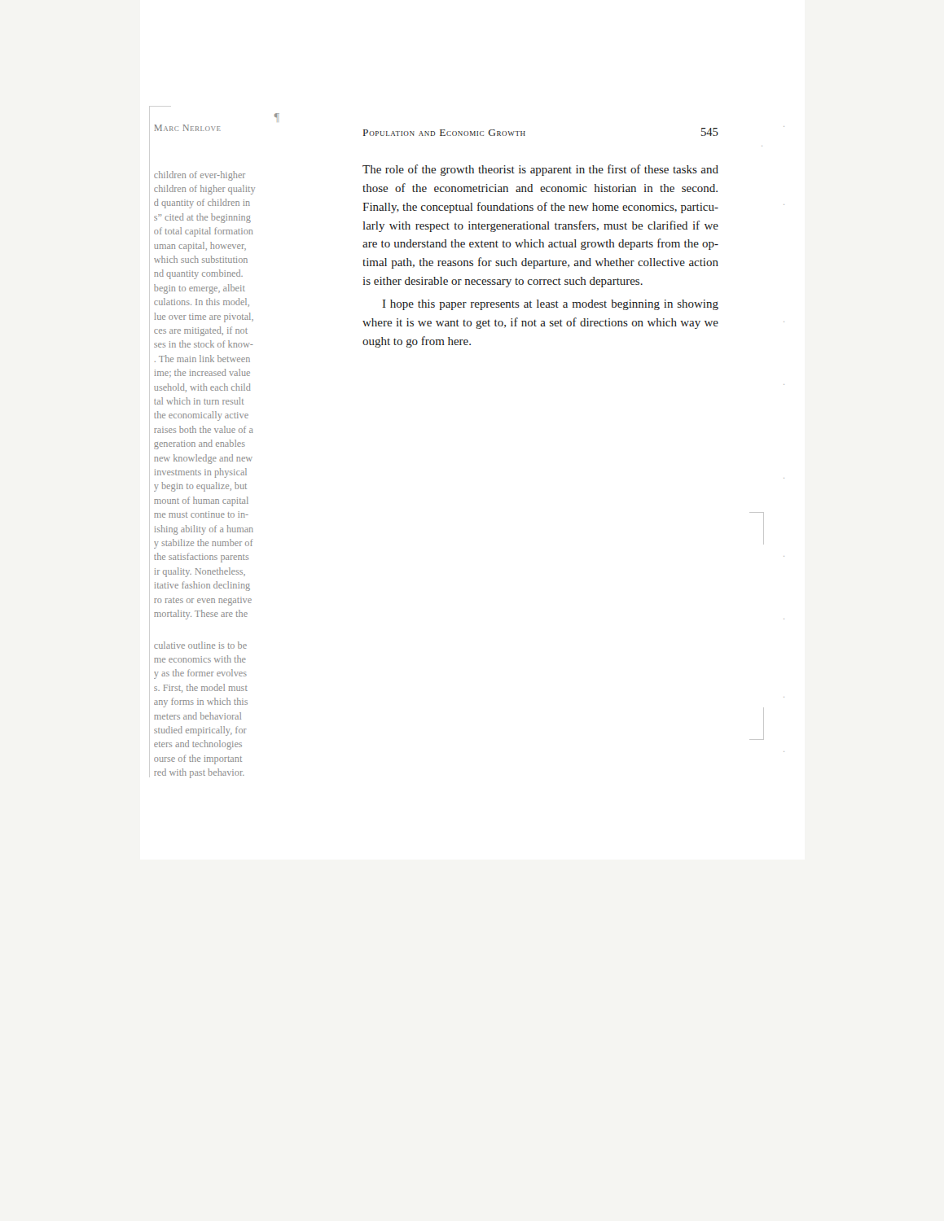Marc Nerlove
children of ever-higher children of higher quality d quantity of children in s” cited at the beginning of total capital formation uman capital, however, which such substitution nd quantity combined. begin to emerge, albeit culations. In this model, lue over time are pivotal, ces are mitigated, if not ses in the stock of know- . The main link between ime; the increased value usehold, with each child tal which in turn result the economically active raises both the value of a generation and enables new knowledge and new investments in physical y begin to equalize, but mount of human capital me must continue to in- ishing ability of a human y stabilize the number of the satisfactions parents ir quality. Nonetheless, itative fashion declining ro rates or even negative mortality. These are the
culative outline is to be me economics with the y as the former evolves s. First, the model must any forms in which this meters and behavioral studied empirically, for eters and technologies ourse of the important red with past behavior.
¶
Population and Economic Growth 545
The role of the growth theorist is apparent in the first of these tasks and those of the econometrician and economic historian in the second. Finally, the conceptual foundations of the new home economics, particularly with respect to intergenerational transfers, must be clarified if we are to understand the extent to which actual growth departs from the optimal path, the reasons for such departure, and whether collective action is either desirable or necessary to correct such departures.
I hope this paper represents at least a modest beginning in showing where it is we want to get to, if not a set of directions on which way we ought to go from here.
· · · · · · · · · ·